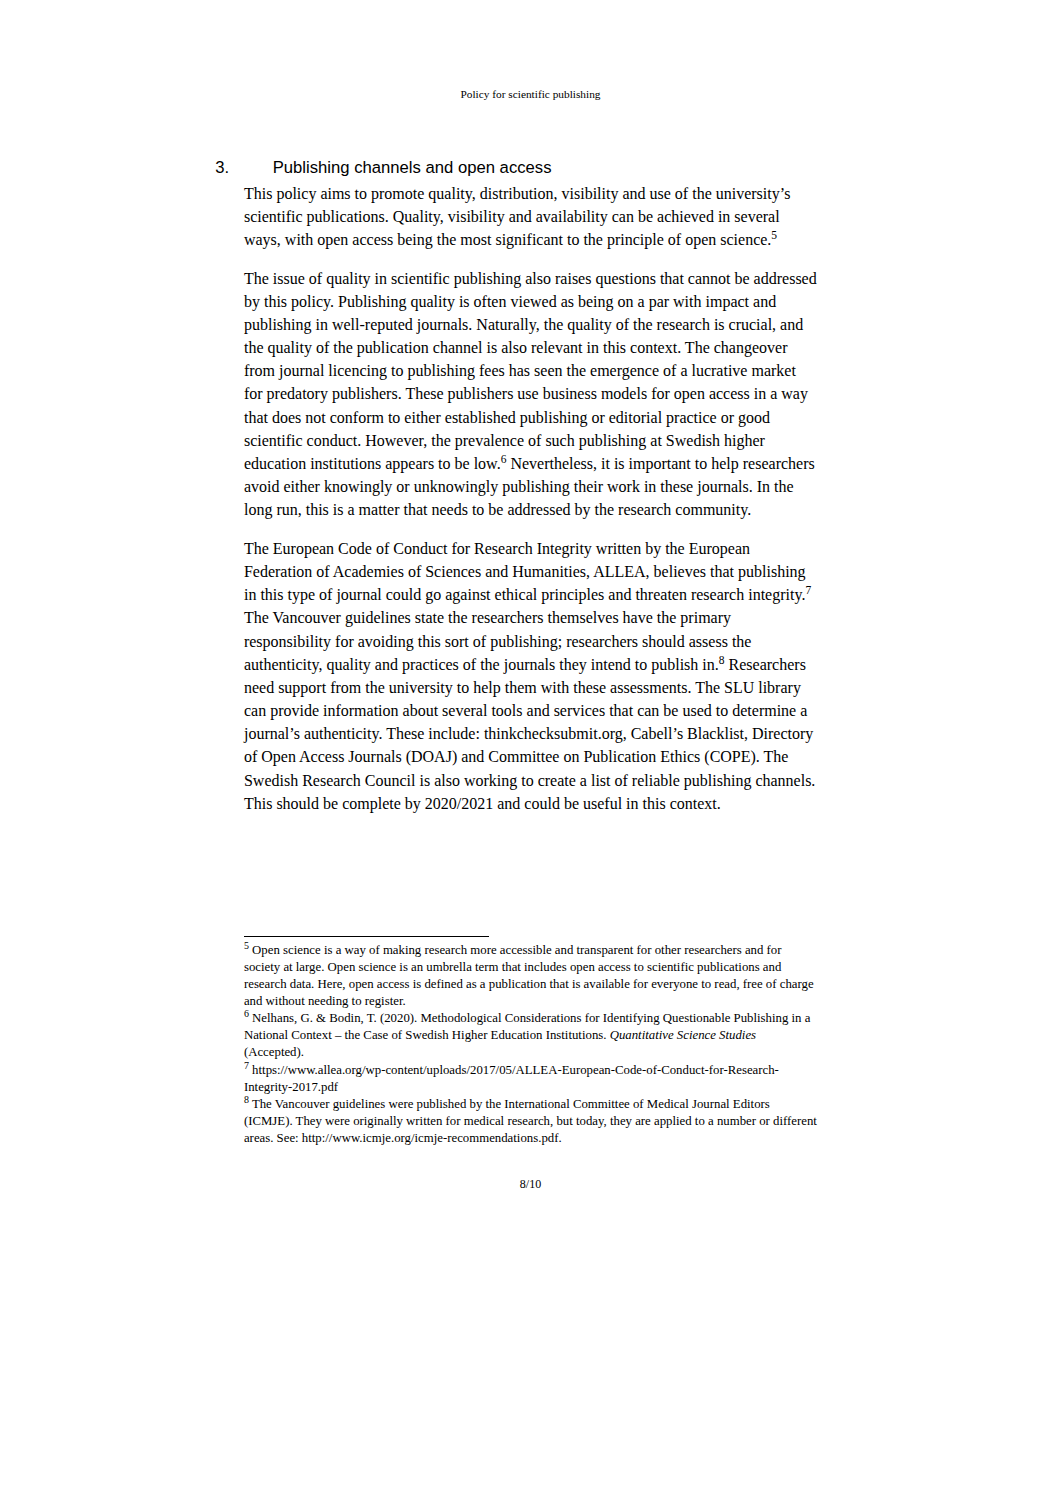Policy for scientific publishing
3. Publishing channels and open access
This policy aims to promote quality, distribution, visibility and use of the university’s scientific publications. Quality, visibility and availability can be achieved in several ways, with open access being the most significant to the principle of open science.5
The issue of quality in scientific publishing also raises questions that cannot be addressed by this policy. Publishing quality is often viewed as being on a par with impact and publishing in well-reputed journals. Naturally, the quality of the research is crucial, and the quality of the publication channel is also relevant in this context. The changeover from journal licencing to publishing fees has seen the emergence of a lucrative market for predatory publishers. These publishers use business models for open access in a way that does not conform to either established publishing or editorial practice or good scientific conduct. However, the prevalence of such publishing at Swedish higher education institutions appears to be low.6 Nevertheless, it is important to help researchers avoid either knowingly or unknowingly publishing their work in these journals. In the long run, this is a matter that needs to be addressed by the research community.
The European Code of Conduct for Research Integrity written by the European Federation of Academies of Sciences and Humanities, ALLEA, believes that publishing in this type of journal could go against ethical principles and threaten research integrity.7 The Vancouver guidelines state the researchers themselves have the primary responsibility for avoiding this sort of publishing; researchers should assess the authenticity, quality and practices of the journals they intend to publish in.8 Researchers need support from the university to help them with these assessments. The SLU library can provide information about several tools and services that can be used to determine a journal’s authenticity. These include: thinkchecksubmit.org, Cabell’s Blacklist, Directory of Open Access Journals (DOAJ) and Committee on Publication Ethics (COPE). The Swedish Research Council is also working to create a list of reliable publishing channels. This should be complete by 2020/2021 and could be useful in this context.
5 Open science is a way of making research more accessible and transparent for other researchers and for society at large. Open science is an umbrella term that includes open access to scientific publications and research data. Here, open access is defined as a publication that is available for everyone to read, free of charge and without needing to register.
6 Nelhans, G. & Bodin, T. (2020). Methodological Considerations for Identifying Questionable Publishing in a National Context – the Case of Swedish Higher Education Institutions. Quantitative Science Studies (Accepted).
7 https://www.allea.org/wp-content/uploads/2017/05/ALLEA-European-Code-of-Conduct-for-Research-Integrity-2017.pdf
8 The Vancouver guidelines were published by the International Committee of Medical Journal Editors (ICMJE). They were originally written for medical research, but today, they are applied to a number or different areas. See: http://www.icmje.org/icmje-recommendations.pdf.
8/10